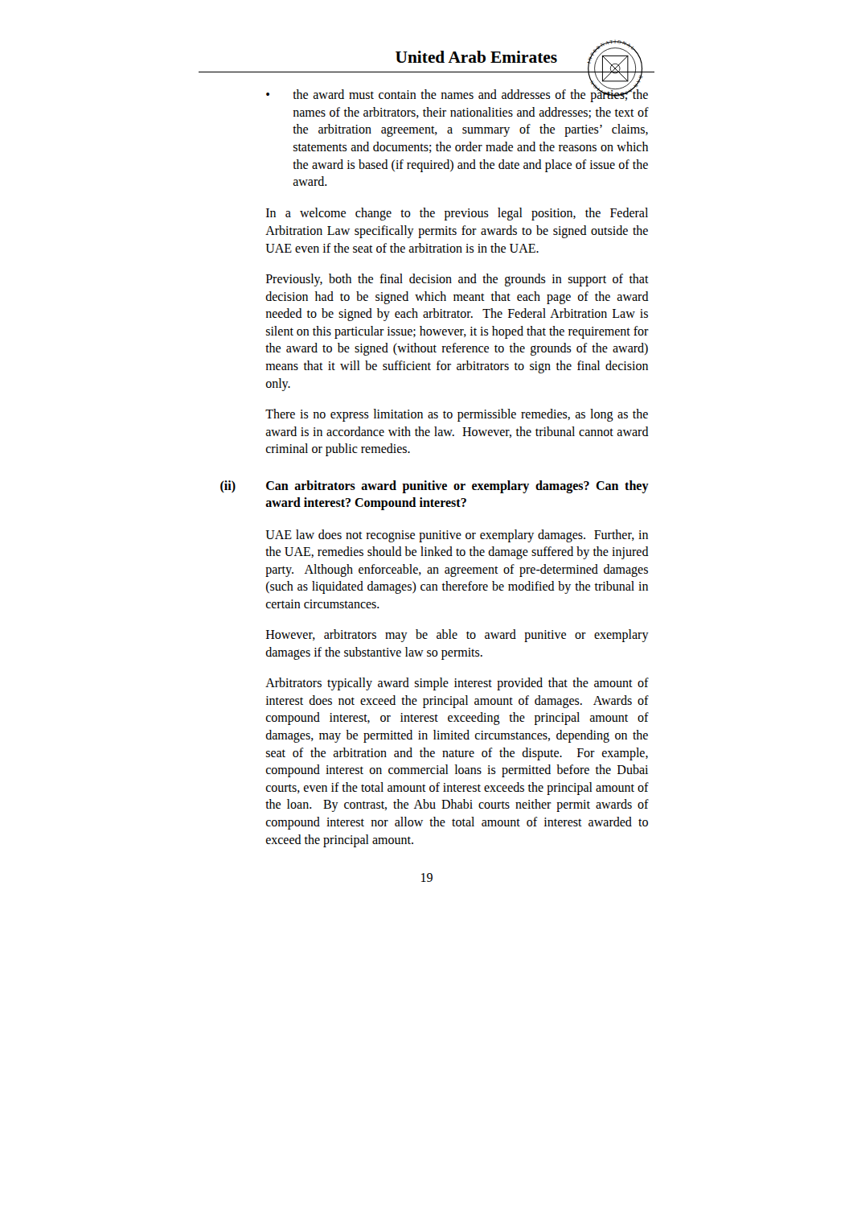United Arab Emirates
INTERNATIONAL BAR ASSOCIATION
•
the award must contain the names and addresses of the parties; the names of the arbitrators, their nationalities and addresses; the text of the arbitration agreement, a summary of the parties’ claims, statements and documents; the order made and the reasons on which the award is based (if required) and the date and place of issue of the award.
In a welcome change to the previous legal position, the Federal Arbitration Law specifically permits for awards to be signed outside the UAE even if the seat of the arbitration is in the UAE.
Previously, both the final decision and the grounds in support of that decision had to be signed which meant that each page of the award needed to be signed by each arbitrator. The Federal Arbitration Law is silent on this particular issue; however, it is hoped that the requirement for the award to be signed (without reference to the grounds of the award) means that it will be sufficient for arbitrators to sign the final decision only.
There is no express limitation as to permissible remedies, as long as the award is in accordance with the law. However, the tribunal cannot award criminal or public remedies.
(ii)
Can arbitrators award punitive or exemplary damages? Can they award interest? Compound interest?
UAE law does not recognise punitive or exemplary damages. Further, in the UAE, remedies should be linked to the damage suffered by the injured party. Although enforceable, an agreement of pre-determined damages (such as liquidated damages) can therefore be modified by the tribunal in certain circumstances.
However, arbitrators may be able to award punitive or exemplary damages if the substantive law so permits.
Arbitrators typically award simple interest provided that the amount of interest does not exceed the principal amount of damages. Awards of compound interest, or interest exceeding the principal amount of damages, may be permitted in limited circumstances, depending on the seat of the arbitration and the nature of the dispute. For example, compound interest on commercial loans is permitted before the Dubai courts, even if the total amount of interest exceeds the principal amount of the loan. By contrast, the Abu Dhabi courts neither permit awards of compound interest nor allow the total amount of interest awarded to exceed the principal amount.
19